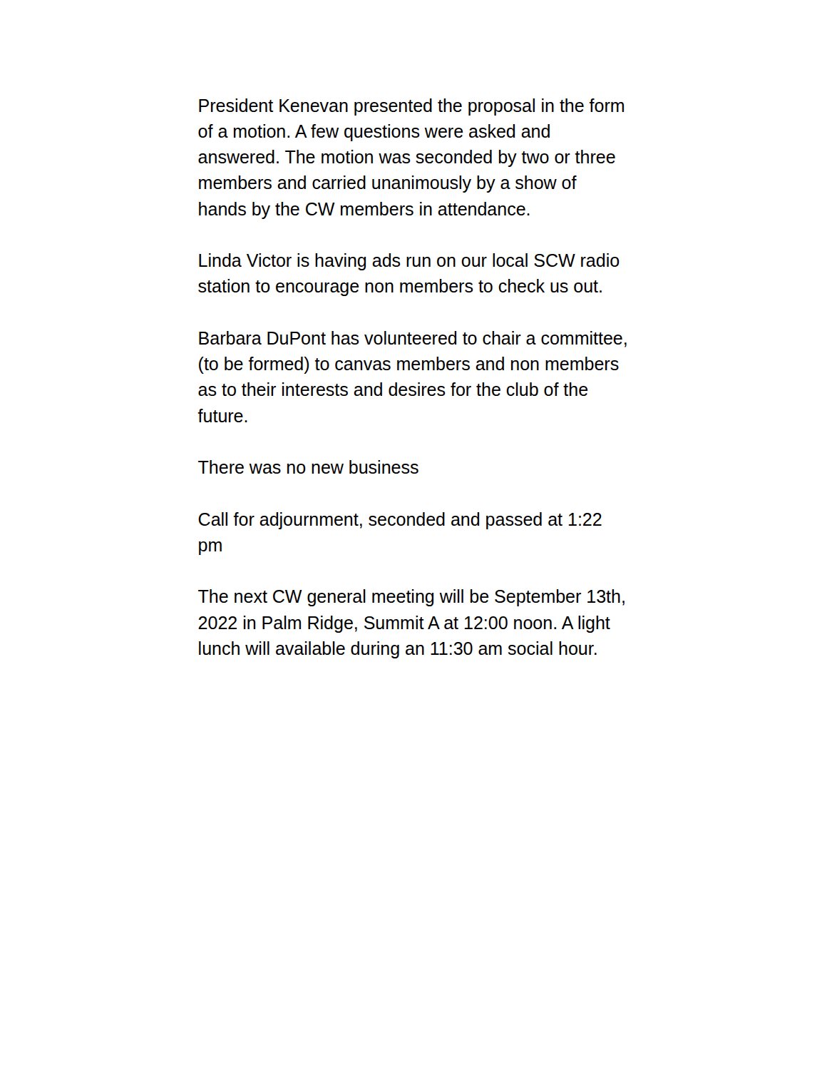President Kenevan presented the proposal in the form of a motion. A few questions were asked and answered. The motion was seconded by two or three members and carried unanimously by a show of hands by the CW members in attendance.
Linda Victor is having ads run on our local SCW radio station to encourage non members to check us out.
Barbara DuPont has volunteered to chair a committee, (to be formed) to canvas members and non members as to their interests and desires for the club of the future.
There was no new business
Call for adjournment, seconded and passed at 1:22 pm
The next CW general meeting will be September 13th, 2022 in Palm Ridge, Summit A at 12:00 noon. A light lunch will available during an 11:30 am social hour.